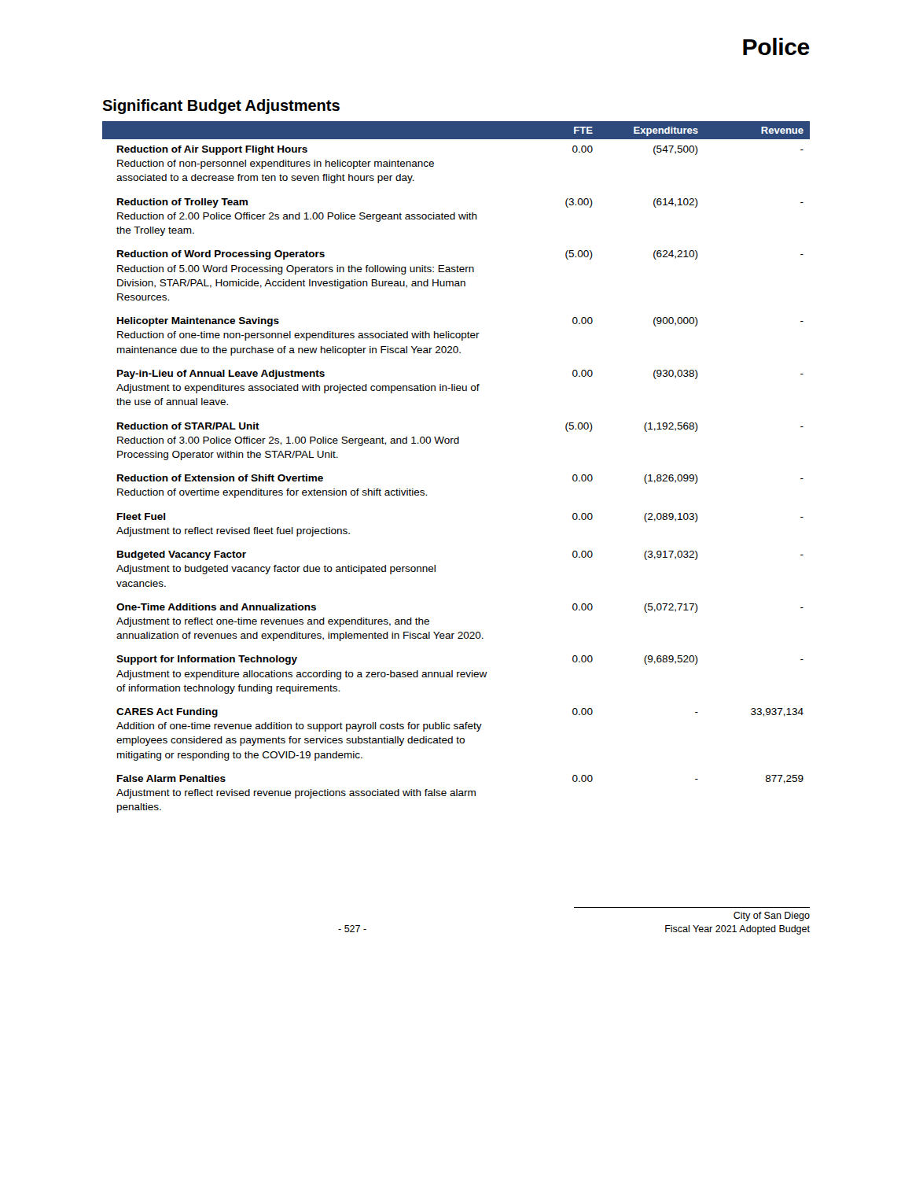Police
Significant Budget Adjustments
| | FTE | Expenditures | Revenue |
| --- | --- | --- | --- |
| Reduction of Air Support Flight Hours Reduction of non-personnel expenditures in helicopter maintenance associated to a decrease from ten to seven flight hours per day. | 0.00 | (547,500) | - |
| Reduction of Trolley Team Reduction of 2.00 Police Officer 2s and 1.00 Police Sergeant associated with the Trolley team. | (3.00) | (614,102) | - |
| Reduction of Word Processing Operators Reduction of 5.00 Word Processing Operators in the following units: Eastern Division, STAR/PAL, Homicide, Accident Investigation Bureau, and Human Resources. | (5.00) | (624,210) | - |
| Helicopter Maintenance Savings Reduction of one-time non-personnel expenditures associated with helicopter maintenance due to the purchase of a new helicopter in Fiscal Year 2020. | 0.00 | (900,000) | - |
| Pay-in-Lieu of Annual Leave Adjustments Adjustment to expenditures associated with projected compensation in-lieu of the use of annual leave. | 0.00 | (930,038) | - |
| Reduction of STAR/PAL Unit Reduction of 3.00 Police Officer 2s, 1.00 Police Sergeant, and 1.00 Word Processing Operator within the STAR/PAL Unit. | (5.00) | (1,192,568) | - |
| Reduction of Extension of Shift Overtime Reduction of overtime expenditures for extension of shift activities. | 0.00 | (1,826,099) | - |
| Fleet Fuel Adjustment to reflect revised fleet fuel projections. | 0.00 | (2,089,103) | - |
| Budgeted Vacancy Factor Adjustment to budgeted vacancy factor due to anticipated personnel vacancies. | 0.00 | (3,917,032) | - |
| One-Time Additions and Annualizations Adjustment to reflect one-time revenues and expenditures, and the annualization of revenues and expenditures, implemented in Fiscal Year 2020. | 0.00 | (5,072,717) | - |
| Support for Information Technology Adjustment to expenditure allocations according to a zero-based annual review of information technology funding requirements. | 0.00 | (9,689,520) | - |
| CARES Act Funding Addition of one-time revenue addition to support payroll costs for public safety employees considered as payments for services substantially dedicated to mitigating or responding to the COVID-19 pandemic. | 0.00 | - | 33,937,134 |
| False Alarm Penalties Adjustment to reflect revised revenue projections associated with false alarm penalties. | 0.00 | - | 877,259 |
- 527 -
City of San Diego
Fiscal Year 2021 Adopted Budget